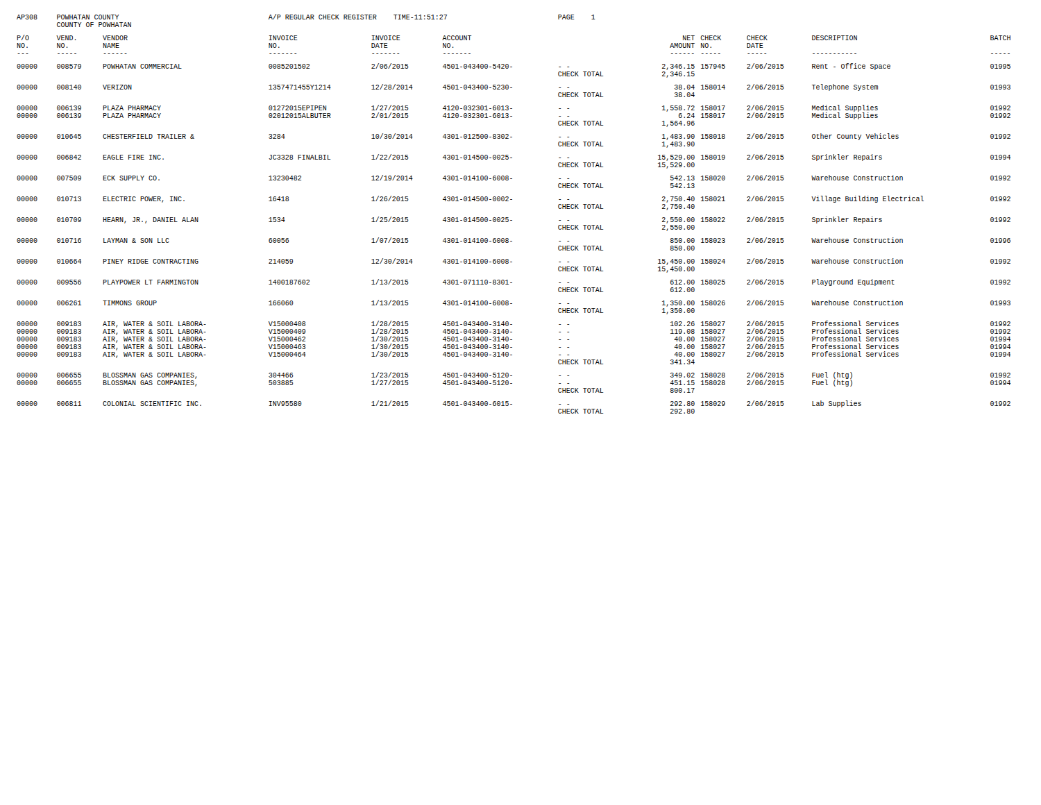| AP308 | POWHATAN COUNTY COUNTY OF POWHATAN | A/P REGULAR CHECK REGISTER TIME-11:51:27 | PAGE 1 | | | |
| --- | --- | --- | --- | --- | --- | --- |
| P/O NO. | VEND. NO. | VENDOR NAME | INVOICE NO. | INVOICE DATE | ACCOUNT NO. | | NET AMOUNT | CHECK NO. | CHECK DATE | DESCRIPTION | BATCH |
| --- | ----- | ------ | ------- | ------- | ------- | | ------ | ----- | ----- | ----------- | ----- |
| 00000 | 008579 | POWHATAN COMMERCIAL | 0085201502 | 2/06/2015 | 4501-043400-5420- | - - | 2,346.15 | 157945 | 2/06/2015 | Rent - Office Space | 01995 |
| | | | | | | CHECK TOTAL | 2,346.15 | | | | |
| 00000 | 008140 | VERIZON | 1357471455Y1214 | 12/28/2014 | 4501-043400-5230- | - - | 38.04 | 158014 | 2/06/2015 | Telephone System | 01993 |
| | | | | | | CHECK TOTAL | 38.04 | | | | |
| 00000 | 006139 | PLAZA PHARMACY | 01272015EPIPEN | 1/27/2015 | 4120-032301-6013- | - - | 1,558.72 | 158017 | 2/06/2015 | Medical Supplies | 01992 |
| 00000 | 006139 | PLAZA PHARMACY | 02012015ALBUTER | 2/01/2015 | 4120-032301-6013- | - - | 6.24 | 158017 | 2/06/2015 | Medical Supplies | 01992 |
| | | | | | | CHECK TOTAL | 1,564.96 | | | | |
| 00000 | 010645 | CHESTERFIELD TRAILER & | 3284 | 10/30/2014 | 4301-012500-8302- | - - | 1,483.90 | 158018 | 2/06/2015 | Other County Vehicles | 01992 |
| | | | | | | CHECK TOTAL | 1,483.90 | | | | |
| 00000 | 006842 | EAGLE FIRE INC. | JC3328 FINALBIL | 1/22/2015 | 4301-014500-0025- | - - | 15,529.00 | 158019 | 2/06/2015 | Sprinkler Repairs | 01994 |
| | | | | | | CHECK TOTAL | 15,529.00 | | | | |
| 00000 | 007509 | ECK SUPPLY CO. | 13230482 | 12/19/2014 | 4301-014100-6008- | - - | 542.13 | 158020 | 2/06/2015 | Warehouse Construction | 01992 |
| | | | | | | CHECK TOTAL | 542.13 | | | | |
| 00000 | 010713 | ELECTRIC POWER, INC. | 16418 | 1/26/2015 | 4301-014500-0002- | - - | 2,750.40 | 158021 | 2/06/2015 | Village Building Electrical | 01992 |
| | | | | | | CHECK TOTAL | 2,750.40 | | | | |
| 00000 | 010709 | HEARN, JR., DANIEL ALAN | 1534 | 1/25/2015 | 4301-014500-0025- | - - | 2,550.00 | 158022 | 2/06/2015 | Sprinkler Repairs | 01992 |
| | | | | | | CHECK TOTAL | 2,550.00 | | | | |
| 00000 | 010716 | LAYMAN & SON LLC | 60056 | 1/07/2015 | 4301-014100-6008- | - - | 850.00 | 158023 | 2/06/2015 | Warehouse Construction | 01996 |
| | | | | | | CHECK TOTAL | 850.00 | | | | |
| 00000 | 010664 | PINEY RIDGE CONTRACTING | 214059 | 12/30/2014 | 4301-014100-6008- | - - | 15,450.00 | 158024 | 2/06/2015 | Warehouse Construction | 01992 |
| | | | | | | CHECK TOTAL | 15,450.00 | | | | |
| 00000 | 009556 | PLAYPOWER LT FARMINGTON | 1400187602 | 1/13/2015 | 4301-071110-8301- | - - | 612.00 | 158025 | 2/06/2015 | Playground Equipment | 01992 |
| | | | | | | CHECK TOTAL | 612.00 | | | | |
| 00000 | 006261 | TIMMONS GROUP | 166060 | 1/13/2015 | 4301-014100-6008- | - - | 1,350.00 | 158026 | 2/06/2015 | Warehouse Construction | 01993 |
| | | | | | | CHECK TOTAL | 1,350.00 | | | | |
| 00000 | 009183 | AIR, WATER & SOIL LABORA- | V15000408 | 1/28/2015 | 4501-043400-3140- | - - | 102.26 | 158027 | 2/06/2015 | Professional Services | 01992 |
| 00000 | 009183 | AIR, WATER & SOIL LABORA- | V15000409 | 1/28/2015 | 4501-043400-3140- | - - | 119.08 | 158027 | 2/06/2015 | Professional Services | 01992 |
| 00000 | 009183 | AIR, WATER & SOIL LABORA- | V15000462 | 1/30/2015 | 4501-043400-3140- | - - | 40.00 | 158027 | 2/06/2015 | Professional Services | 01994 |
| 00000 | 009183 | AIR, WATER & SOIL LABORA- | V15000463 | 1/30/2015 | 4501-043400-3140- | - - | 40.00 | 158027 | 2/06/2015 | Professional Services | 01994 |
| 00000 | 009183 | AIR, WATER & SOIL LABORA- | V15000464 | 1/30/2015 | 4501-043400-3140- | - - | 40.00 | 158027 | 2/06/2015 | Professional Services | 01994 |
| | | | | | | CHECK TOTAL | 341.34 | | | | |
| 00000 | 006655 | BLOSSMAN GAS COMPANIES, | 304466 | 1/23/2015 | 4501-043400-5120- | - - | 349.02 | 158028 | 2/06/2015 | Fuel (htg) | 01992 |
| 00000 | 006655 | BLOSSMAN GAS COMPANIES, | 503885 | 1/27/2015 | 4501-043400-5120- | - - | 451.15 | 158028 | 2/06/2015 | Fuel (htg) | 01994 |
| | | | | | | CHECK TOTAL | 800.17 | | | | |
| 00000 | 006811 | COLONIAL SCIENTIFIC INC. | INV95580 | 1/21/2015 | 4501-043400-6015- | - - | 292.80 | 158029 | 2/06/2015 | Lab Supplies | 01992 |
| | | | | | | CHECK TOTAL | 292.80 | | | | |